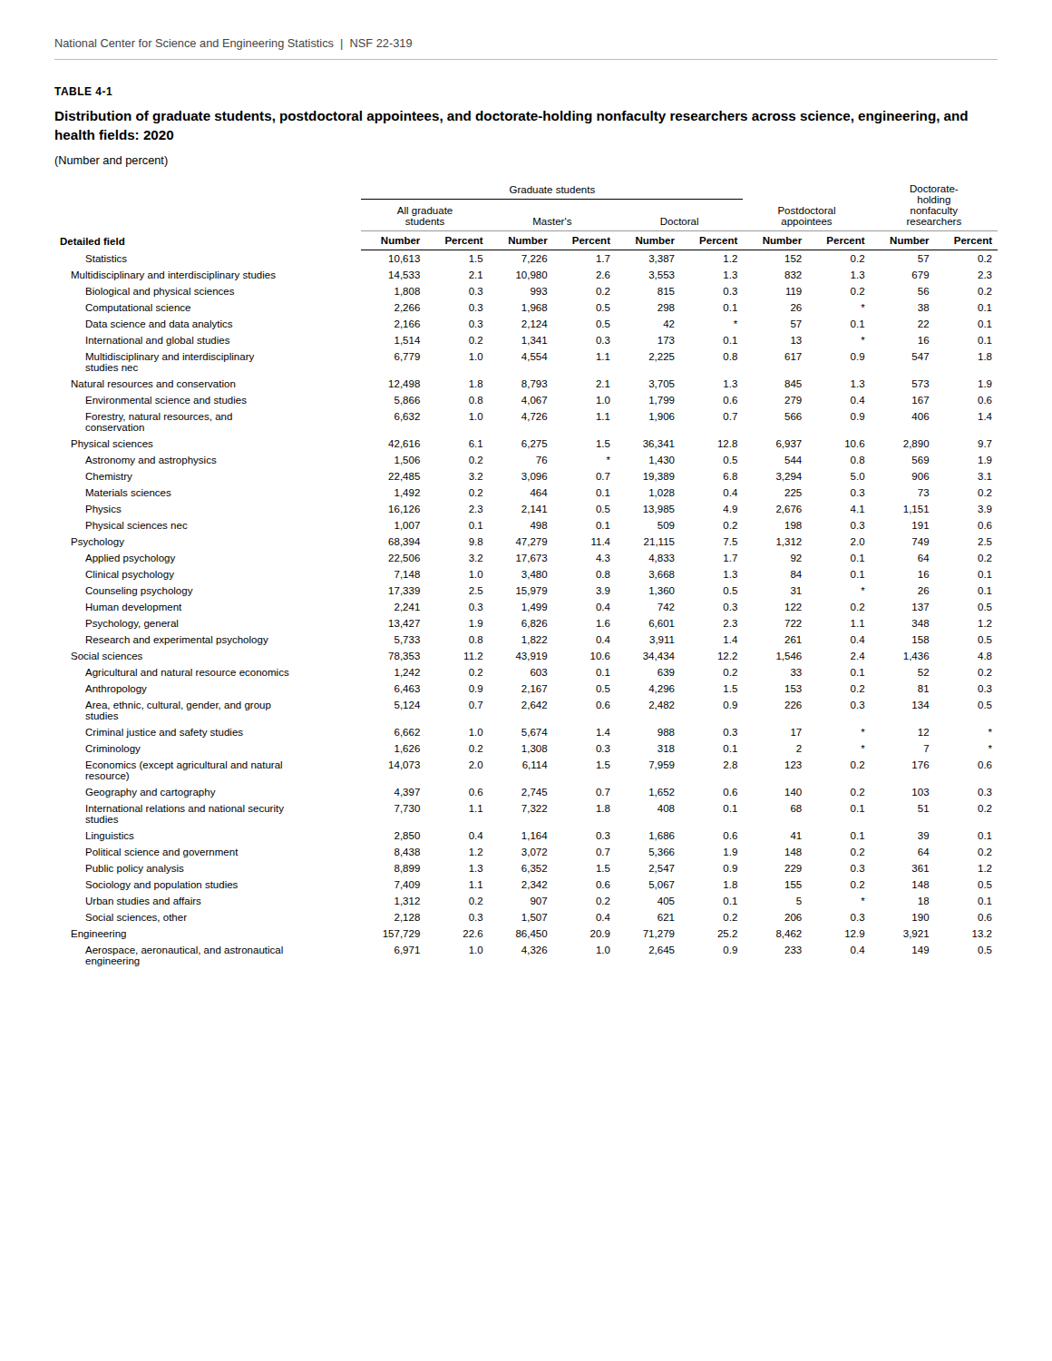National Center for Science and Engineering Statistics | NSF 22-319
TABLE 4-1
Distribution of graduate students, postdoctoral appointees, and doctorate-holding nonfaculty researchers across science, engineering, and health fields: 2020
(Number and percent)
| Detailed field | Graduate students | Postdoctoral appointees | Doctorate- holding nonfaculty researchers |
| --- | --- | --- | --- |
| All graduate students | Master's | Doctoral |
| Number | Percent | Number | Percent | Number | Percent | Number | Percent | Number | Percent |
| Statistics | 10,613 | 1.5 | 7,226 | 1.7 | 3,387 | 1.2 | 152 | 0.2 | 57 | 0.2 |
| Multidisciplinary and interdisciplinary studies | 14,533 | 2.1 | 10,980 | 2.6 | 3,553 | 1.3 | 832 | 1.3 | 679 | 2.3 |
| Biological and physical sciences | 1,808 | 0.3 | 993 | 0.2 | 815 | 0.3 | 119 | 0.2 | 56 | 0.2 |
| Computational science | 2,266 | 0.3 | 1,968 | 0.5 | 298 | 0.1 | 26 | * | 38 | 0.1 |
| Data science and data analytics | 2,166 | 0.3 | 2,124 | 0.5 | 42 | * | 57 | 0.1 | 22 | 0.1 |
| International and global studies | 1,514 | 0.2 | 1,341 | 0.3 | 173 | 0.1 | 13 | * | 16 | 0.1 |
| Multidisciplinary and interdisciplinary studies nec | 6,779 | 1.0 | 4,554 | 1.1 | 2,225 | 0.8 | 617 | 0.9 | 547 | 1.8 |
| Natural resources and conservation | 12,498 | 1.8 | 8,793 | 2.1 | 3,705 | 1.3 | 845 | 1.3 | 573 | 1.9 |
| Environmental science and studies | 5,866 | 0.8 | 4,067 | 1.0 | 1,799 | 0.6 | 279 | 0.4 | 167 | 0.6 |
| Forestry, natural resources, and conservation | 6,632 | 1.0 | 4,726 | 1.1 | 1,906 | 0.7 | 566 | 0.9 | 406 | 1.4 |
| Physical sciences | 42,616 | 6.1 | 6,275 | 1.5 | 36,341 | 12.8 | 6,937 | 10.6 | 2,890 | 9.7 |
| Astronomy and astrophysics | 1,506 | 0.2 | 76 | * | 1,430 | 0.5 | 544 | 0.8 | 569 | 1.9 |
| Chemistry | 22,485 | 3.2 | 3,096 | 0.7 | 19,389 | 6.8 | 3,294 | 5.0 | 906 | 3.1 |
| Materials sciences | 1,492 | 0.2 | 464 | 0.1 | 1,028 | 0.4 | 225 | 0.3 | 73 | 0.2 |
| Physics | 16,126 | 2.3 | 2,141 | 0.5 | 13,985 | 4.9 | 2,676 | 4.1 | 1,151 | 3.9 |
| Physical sciences nec | 1,007 | 0.1 | 498 | 0.1 | 509 | 0.2 | 198 | 0.3 | 191 | 0.6 |
| Psychology | 68,394 | 9.8 | 47,279 | 11.4 | 21,115 | 7.5 | 1,312 | 2.0 | 749 | 2.5 |
| Applied psychology | 22,506 | 3.2 | 17,673 | 4.3 | 4,833 | 1.7 | 92 | 0.1 | 64 | 0.2 |
| Clinical psychology | 7,148 | 1.0 | 3,480 | 0.8 | 3,668 | 1.3 | 84 | 0.1 | 16 | 0.1 |
| Counseling psychology | 17,339 | 2.5 | 15,979 | 3.9 | 1,360 | 0.5 | 31 | * | 26 | 0.1 |
| Human development | 2,241 | 0.3 | 1,499 | 0.4 | 742 | 0.3 | 122 | 0.2 | 137 | 0.5 |
| Psychology, general | 13,427 | 1.9 | 6,826 | 1.6 | 6,601 | 2.3 | 722 | 1.1 | 348 | 1.2 |
| Research and experimental psychology | 5,733 | 0.8 | 1,822 | 0.4 | 3,911 | 1.4 | 261 | 0.4 | 158 | 0.5 |
| Social sciences | 78,353 | 11.2 | 43,919 | 10.6 | 34,434 | 12.2 | 1,546 | 2.4 | 1,436 | 4.8 |
| Agricultural and natural resource economics | 1,242 | 0.2 | 603 | 0.1 | 639 | 0.2 | 33 | 0.1 | 52 | 0.2 |
| Anthropology | 6,463 | 0.9 | 2,167 | 0.5 | 4,296 | 1.5 | 153 | 0.2 | 81 | 0.3 |
| Area, ethnic, cultural, gender, and group studies | 5,124 | 0.7 | 2,642 | 0.6 | 2,482 | 0.9 | 226 | 0.3 | 134 | 0.5 |
| Criminal justice and safety studies | 6,662 | 1.0 | 5,674 | 1.4 | 988 | 0.3 | 17 | * | 12 | * |
| Criminology | 1,626 | 0.2 | 1,308 | 0.3 | 318 | 0.1 | 2 | * | 7 | * |
| Economics (except agricultural and natural resource) | 14,073 | 2.0 | 6,114 | 1.5 | 7,959 | 2.8 | 123 | 0.2 | 176 | 0.6 |
| Geography and cartography | 4,397 | 0.6 | 2,745 | 0.7 | 1,652 | 0.6 | 140 | 0.2 | 103 | 0.3 |
| International relations and national security studies | 7,730 | 1.1 | 7,322 | 1.8 | 408 | 0.1 | 68 | 0.1 | 51 | 0.2 |
| Linguistics | 2,850 | 0.4 | 1,164 | 0.3 | 1,686 | 0.6 | 41 | 0.1 | 39 | 0.1 |
| Political science and government | 8,438 | 1.2 | 3,072 | 0.7 | 5,366 | 1.9 | 148 | 0.2 | 64 | 0.2 |
| Public policy analysis | 8,899 | 1.3 | 6,352 | 1.5 | 2,547 | 0.9 | 229 | 0.3 | 361 | 1.2 |
| Sociology and population studies | 7,409 | 1.1 | 2,342 | 0.6 | 5,067 | 1.8 | 155 | 0.2 | 148 | 0.5 |
| Urban studies and affairs | 1,312 | 0.2 | 907 | 0.2 | 405 | 0.1 | 5 | * | 18 | 0.1 |
| Social sciences, other | 2,128 | 0.3 | 1,507 | 0.4 | 621 | 0.2 | 206 | 0.3 | 190 | 0.6 |
| Engineering | 157,729 | 22.6 | 86,450 | 20.9 | 71,279 | 25.2 | 8,462 | 12.9 | 3,921 | 13.2 |
| Aerospace, aeronautical, and astronautical engineering | 6,971 | 1.0 | 4,326 | 1.0 | 2,645 | 0.9 | 233 | 0.4 | 149 | 0.5 |